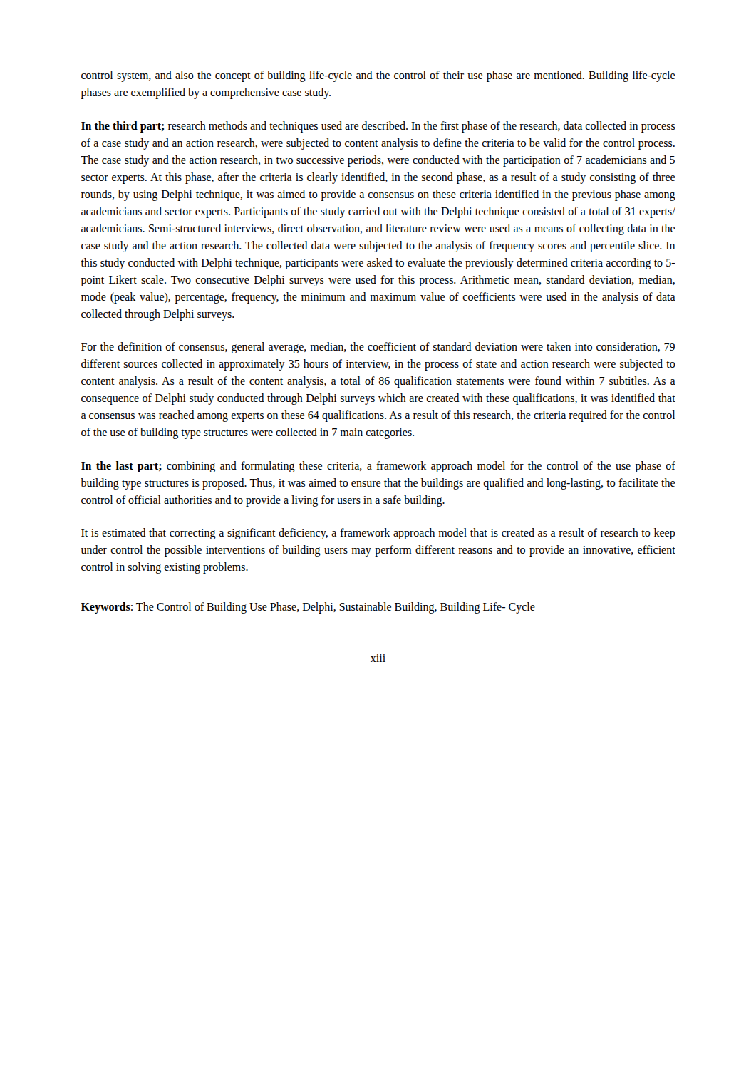control system, and also the concept of building life-cycle and the control of their use phase are mentioned. Building life-cycle phases are exemplified by a comprehensive case study.
In the third part; research methods and techniques used are described. In the first phase of the research, data collected in process of a case study and an action research, were subjected to content analysis to define the criteria to be valid for the control process. The case study and the action research, in two successive periods, were conducted with the participation of 7 academicians and 5 sector experts. At this phase, after the criteria is clearly identified, in the second phase, as a result of a study consisting of three rounds, by using Delphi technique, it was aimed to provide a consensus on these criteria identified in the previous phase among academicians and sector experts. Participants of the study carried out with the Delphi technique consisted of a total of 31 experts/ academicians. Semi-structured interviews, direct observation, and literature review were used as a means of collecting data in the case study and the action research. The collected data were subjected to the analysis of frequency scores and percentile slice. In this study conducted with Delphi technique, participants were asked to evaluate the previously determined criteria according to 5-point Likert scale. Two consecutive Delphi surveys were used for this process. Arithmetic mean, standard deviation, median, mode (peak value), percentage, frequency, the minimum and maximum value of coefficients were used in the analysis of data collected through Delphi surveys.
For the definition of consensus, general average, median, the coefficient of standard deviation were taken into consideration, 79 different sources collected in approximately 35 hours of interview, in the process of state and action research were subjected to content analysis. As a result of the content analysis, a total of 86 qualification statements were found within 7 subtitles. As a consequence of Delphi study conducted through Delphi surveys which are created with these qualifications, it was identified that a consensus was reached among experts on these 64 qualifications. As a result of this research, the criteria required for the control of the use of building type structures were collected in 7 main categories.
In the last part; combining and formulating these criteria, a framework approach model for the control of the use phase of building type structures is proposed. Thus, it was aimed to ensure that the buildings are qualified and long-lasting, to facilitate the control of official authorities and to provide a living for users in a safe building.
It is estimated that correcting a significant deficiency, a framework approach model that is created as a result of research to keep under control the possible interventions of building users may perform different reasons and to provide an innovative, efficient control in solving existing problems.
Keywords: The Control of Building Use Phase, Delphi, Sustainable Building, Building Life- Cycle
xiii